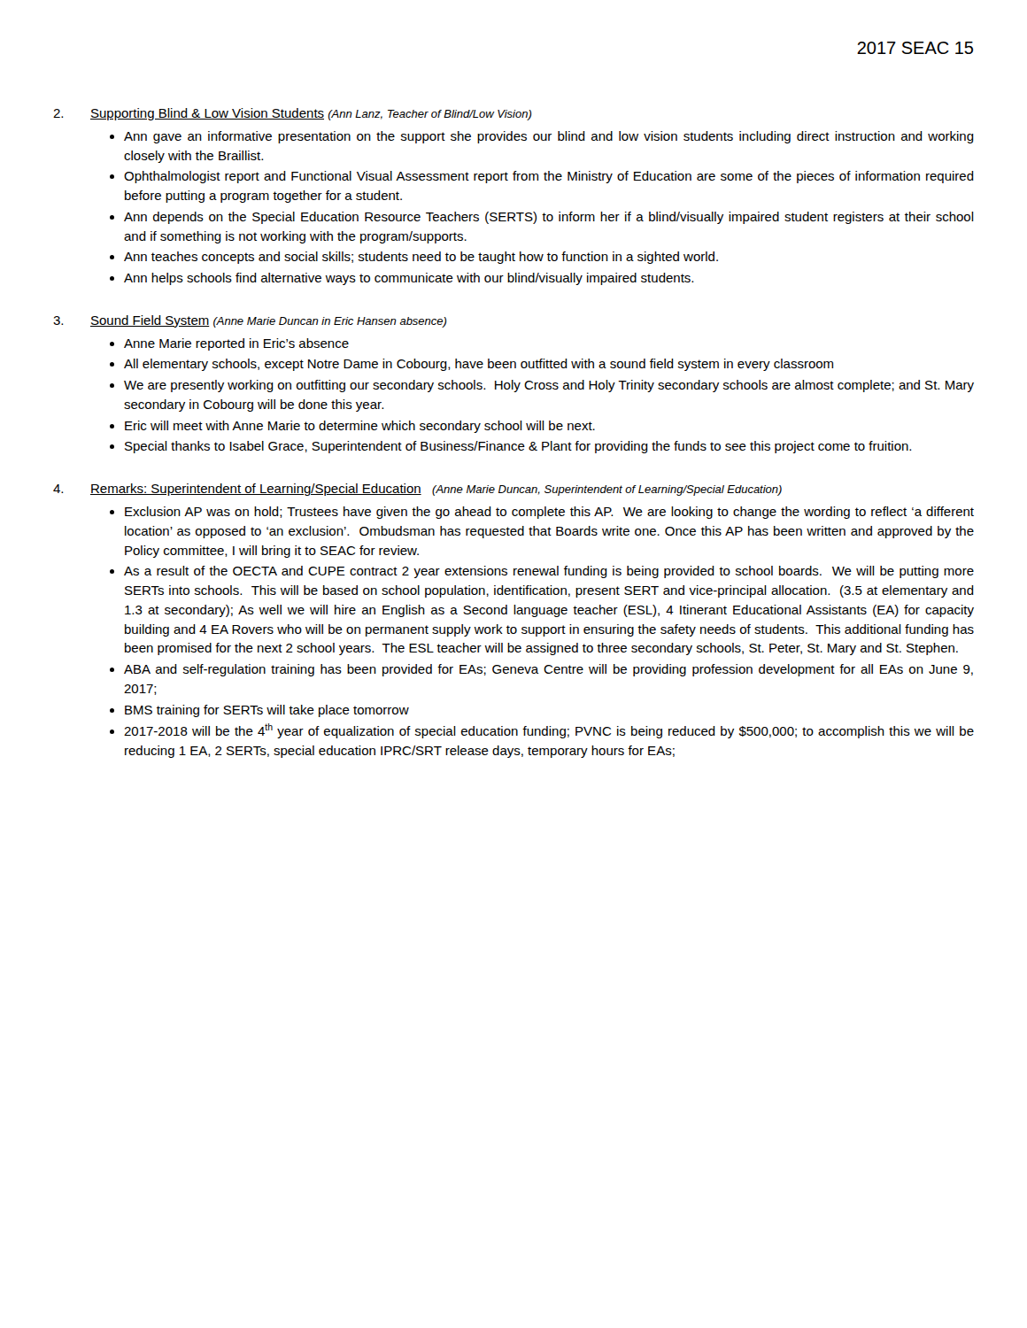2017 SEAC 15
2.
Supporting Blind & Low Vision Students (Ann Lanz, Teacher of Blind/Low Vision)
Ann gave an informative presentation on the support she provides our blind and low vision students including direct instruction and working closely with the Braillist.
Ophthalmologist report and Functional Visual Assessment report from the Ministry of Education are some of the pieces of information required before putting a program together for a student.
Ann depends on the Special Education Resource Teachers (SERTS) to inform her if a blind/visually impaired student registers at their school and if something is not working with the program/supports.
Ann teaches concepts and social skills; students need to be taught how to function in a sighted world.
Ann helps schools find alternative ways to communicate with our blind/visually impaired students.
3.
Sound Field System (Anne Marie Duncan in Eric Hansen absence)
Anne Marie reported in Eric’s absence
All elementary schools, except Notre Dame in Cobourg, have been outfitted with a sound field system in every classroom
We are presently working on outfitting our secondary schools. Holy Cross and Holy Trinity secondary schools are almost complete; and St. Mary secondary in Cobourg will be done this year.
Eric will meet with Anne Marie to determine which secondary school will be next.
Special thanks to Isabel Grace, Superintendent of Business/Finance & Plant for providing the funds to see this project come to fruition.
4.
Remarks: Superintendent of Learning/Special Education (Anne Marie Duncan, Superintendent of Learning/Special Education)
Exclusion AP was on hold; Trustees have given the go ahead to complete this AP. We are looking to change the wording to reflect ‘a different location’ as opposed to ‘an exclusion’. Ombudsman has requested that Boards write one. Once this AP has been written and approved by the Policy committee, I will bring it to SEAC for review.
As a result of the OECTA and CUPE contract 2 year extensions renewal funding is being provided to school boards. We will be putting more SERTs into schools. This will be based on school population, identification, present SERT and vice-principal allocation. (3.5 at elementary and 1.3 at secondary); As well we will hire an English as a Second language teacher (ESL), 4 Itinerant Educational Assistants (EA) for capacity building and 4 EA Rovers who will be on permanent supply work to support in ensuring the safety needs of students. This additional funding has been promised for the next 2 school years. The ESL teacher will be assigned to three secondary schools, St. Peter, St. Mary and St. Stephen.
ABA and self-regulation training has been provided for EAs; Geneva Centre will be providing profession development for all EAs on June 9, 2017;
BMS training for SERTs will take place tomorrow
2017-2018 will be the 4th year of equalization of special education funding; PVNC is being reduced by $500,000; to accomplish this we will be reducing 1 EA, 2 SERTs, special education IPRC/SRT release days, temporary hours for EAs;